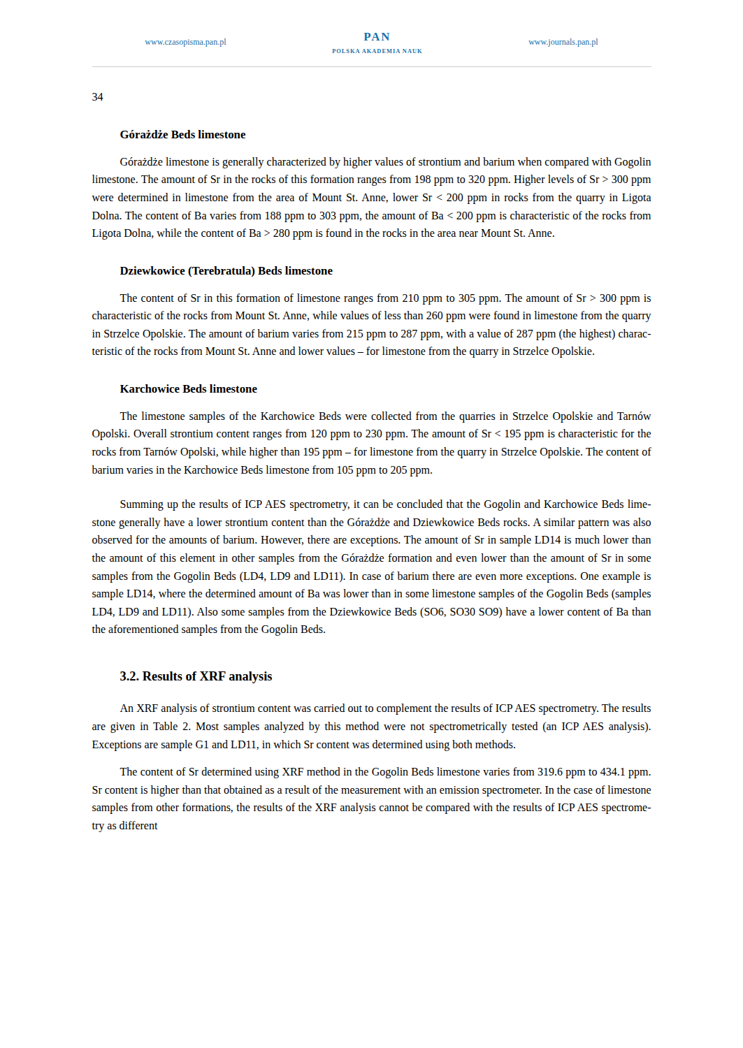www.czasopisma.pan.pl PANPOLSKA AKADEMIA NAUK www.journals.pan.pl
34
Górażdże Beds limestone
Górażdże limestone is generally characterized by higher values of strontium and barium when compared with Gogolin limestone. The amount of Sr in the rocks of this formation ranges from 198 ppm to 320 ppm. Higher levels of Sr > 300 ppm were determined in limestone from the area of Mount St. Anne, lower Sr < 200 ppm in rocks from the quarry in Ligota Dolna. The content of Ba varies from 188 ppm to 303 ppm, the amount of Ba < 200 ppm is characteristic of the rocks from Ligota Dolna, while the content of Ba > 280 ppm is found in the rocks in the area near Mount St. Anne.
Dziewkowice (Terebratula) Beds limestone
The content of Sr in this formation of limestone ranges from 210 ppm to 305 ppm. The amount of Sr > 300 ppm is characteristic of the rocks from Mount St. Anne, while values of less than 260 ppm were found in limestone from the quarry in Strzelce Opolskie. The amount of barium varies from 215 ppm to 287 ppm, with a value of 287 ppm (the highest) characteristic of the rocks from Mount St. Anne and lower values – for limestone from the quarry in Strzelce Opolskie.
Karchowice Beds limestone
The limestone samples of the Karchowice Beds were collected from the quarries in Strzelce Opolskie and Tarnów Opolski. Overall strontium content ranges from 120 ppm to 230 ppm. The amount of Sr < 195 ppm is characteristic for the rocks from Tarnów Opolski, while higher than 195 ppm – for limestone from the quarry in Strzelce Opolskie. The content of barium varies in the Karchowice Beds limestone from 105 ppm to 205 ppm.
Summing up the results of ICP AES spectrometry, it can be concluded that the Gogolin and Karchowice Beds limestone generally have a lower strontium content than the Górażdże and Dziewkowice Beds rocks. A similar pattern was also observed for the amounts of barium. However, there are exceptions. The amount of Sr in sample LD14 is much lower than the amount of this element in other samples from the Górażdże formation and even lower than the amount of Sr in some samples from the Gogolin Beds (LD4, LD9 and LD11). In case of barium there are even more exceptions. One example is sample LD14, where the determined amount of Ba was lower than in some limestone samples of the Gogolin Beds (samples LD4, LD9 and LD11). Also some samples from the Dziewkowice Beds (SO6, SO30 SO9) have a lower content of Ba than the aforementioned samples from the Gogolin Beds.
3.2. Results of XRF analysis
An XRF analysis of strontium content was carried out to complement the results of ICP AES spectrometry. The results are given in Table 2. Most samples analyzed by this method were not spectrometrically tested (an ICP AES analysis). Exceptions are sample G1 and LD11, in which Sr content was determined using both methods.
The content of Sr determined using XRF method in the Gogolin Beds limestone varies from 319.6 ppm to 434.1 ppm. Sr content is higher than that obtained as a result of the measurement with an emission spectrometer. In the case of limestone samples from other formations, the results of the XRF analysis cannot be compared with the results of ICP AES spectrometry as different